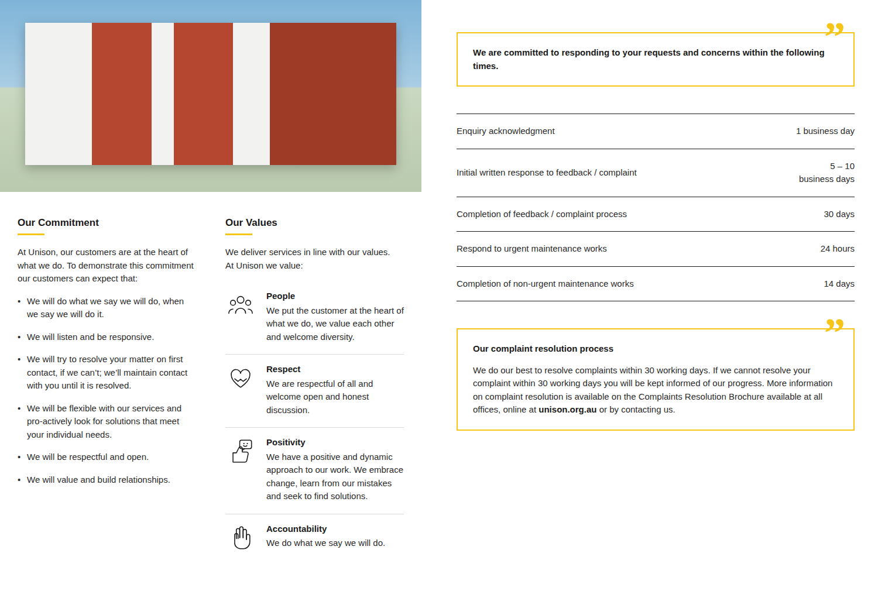Our Commitment
At Unison, our customers are at the heart of what we do. To demonstrate this commitment our customers can expect that:
We will do what we say we will do, when we say we will do it.
We will listen and be responsive.
We will try to resolve your matter on first contact, if we can’t; we’ll maintain contact with you until it is resolved.
We will be flexible with our services and pro-actively look for solutions that meet your individual needs.
We will be respectful and open.
We will value and build relationships.
Our Values
We deliver services in line with our values.
At Unison we value:
People
We put the customer at the heart of what we do, we value each other and welcome diversity.
Respect
We are respectful of all and welcome open and honest discussion.
Positivity
We have a positive and dynamic approach to our work. We embrace change, learn from our mistakes and seek to find solutions.
Accountability
We do what we say we will do.
”
We are committed to responding to your requests and concerns within the following times.
Response time standards
| Enquiry acknowledgment | 1 business day |
| Initial written response to feedback / complaint | 5 – 10 business days |
| Completion of feedback / complaint process | 30 days |
| Respond to urgent maintenance works | 24 hours |
| Completion of non-urgent maintenance works | 14 days |
”
Our complaint resolution process
We do our best to resolve complaints within 30 working days. If we cannot resolve your complaint within 30 working days you will be kept informed of our progress. More information on complaint resolution is available on the Complaints Resolution Brochure available at all offices, online at unison.org.au or by contacting us.